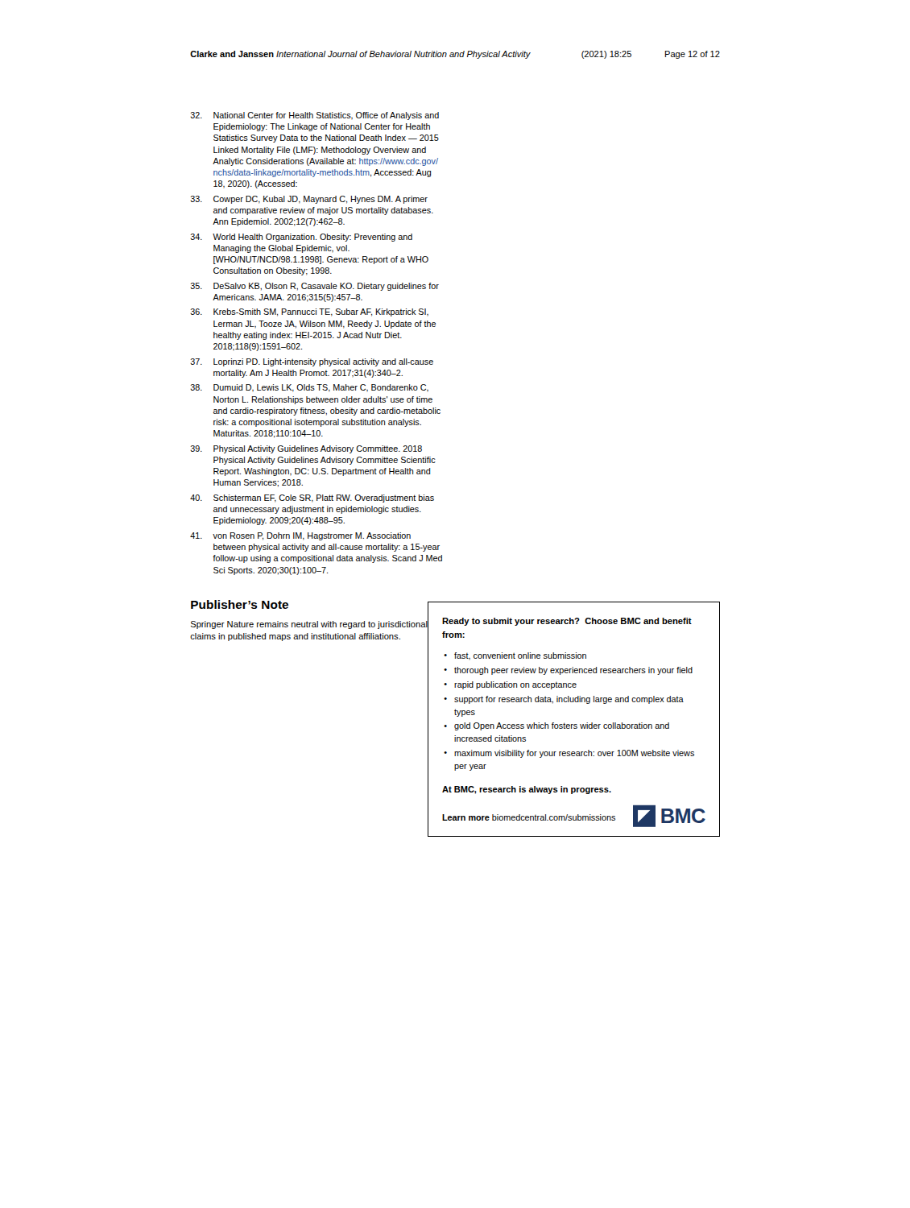Clarke and Janssen International Journal of Behavioral Nutrition and Physical Activity
(2021) 18:25
Page 12 of 12
32. National Center for Health Statistics, Office of Analysis and Epidemiology: The Linkage of National Center for Health Statistics Survey Data to the National Death Index — 2015 Linked Mortality File (LMF): Methodology Overview and Analytic Considerations (Available at: https://www.cdc.gov/nchs/data-linkage/mortality-methods.htm, Accessed: Aug 18, 2020). (Accessed:
33. Cowper DC, Kubal JD, Maynard C, Hynes DM. A primer and comparative review of major US mortality databases. Ann Epidemiol. 2002;12(7):462–8.
34. World Health Organization. Obesity: Preventing and Managing the Global Epidemic, vol. [WHO/NUT/NCD/98.1.1998]. Geneva: Report of a WHO Consultation on Obesity; 1998.
35. DeSalvo KB, Olson R, Casavale KO. Dietary guidelines for Americans. JAMA. 2016;315(5):457–8.
36. Krebs-Smith SM, Pannucci TE, Subar AF, Kirkpatrick SI, Lerman JL, Tooze JA, Wilson MM, Reedy J. Update of the healthy eating index: HEI-2015. J Acad Nutr Diet. 2018;118(9):1591–602.
37. Loprinzi PD. Light-intensity physical activity and all-cause mortality. Am J Health Promot. 2017;31(4):340–2.
38. Dumuid D, Lewis LK, Olds TS, Maher C, Bondarenko C, Norton L. Relationships between older adults' use of time and cardio-respiratory fitness, obesity and cardio-metabolic risk: a compositional isotemporal substitution analysis. Maturitas. 2018;110:104–10.
39. Physical Activity Guidelines Advisory Committee. 2018 Physical Activity Guidelines Advisory Committee Scientific Report. Washington, DC: U.S. Department of Health and Human Services; 2018.
40. Schisterman EF, Cole SR, Platt RW. Overadjustment bias and unnecessary adjustment in epidemiologic studies. Epidemiology. 2009;20(4):488–95.
41. von Rosen P, Dohrn IM, Hagstromer M. Association between physical activity and all-cause mortality: a 15-year follow-up using a compositional data analysis. Scand J Med Sci Sports. 2020;30(1):100–7.
Publisher’s Note
Springer Nature remains neutral with regard to jurisdictional claims in published maps and institutional affiliations.
Ready to submit your research? Choose BMC and benefit from:
fast, convenient online submission
thorough peer review by experienced researchers in your field
rapid publication on acceptance
support for research data, including large and complex data types
gold Open Access which fosters wider collaboration and increased citations
maximum visibility for your research: over 100M website views per year
At BMC, research is always in progress.
Learn more biomedcentral.com/submissions
BMC